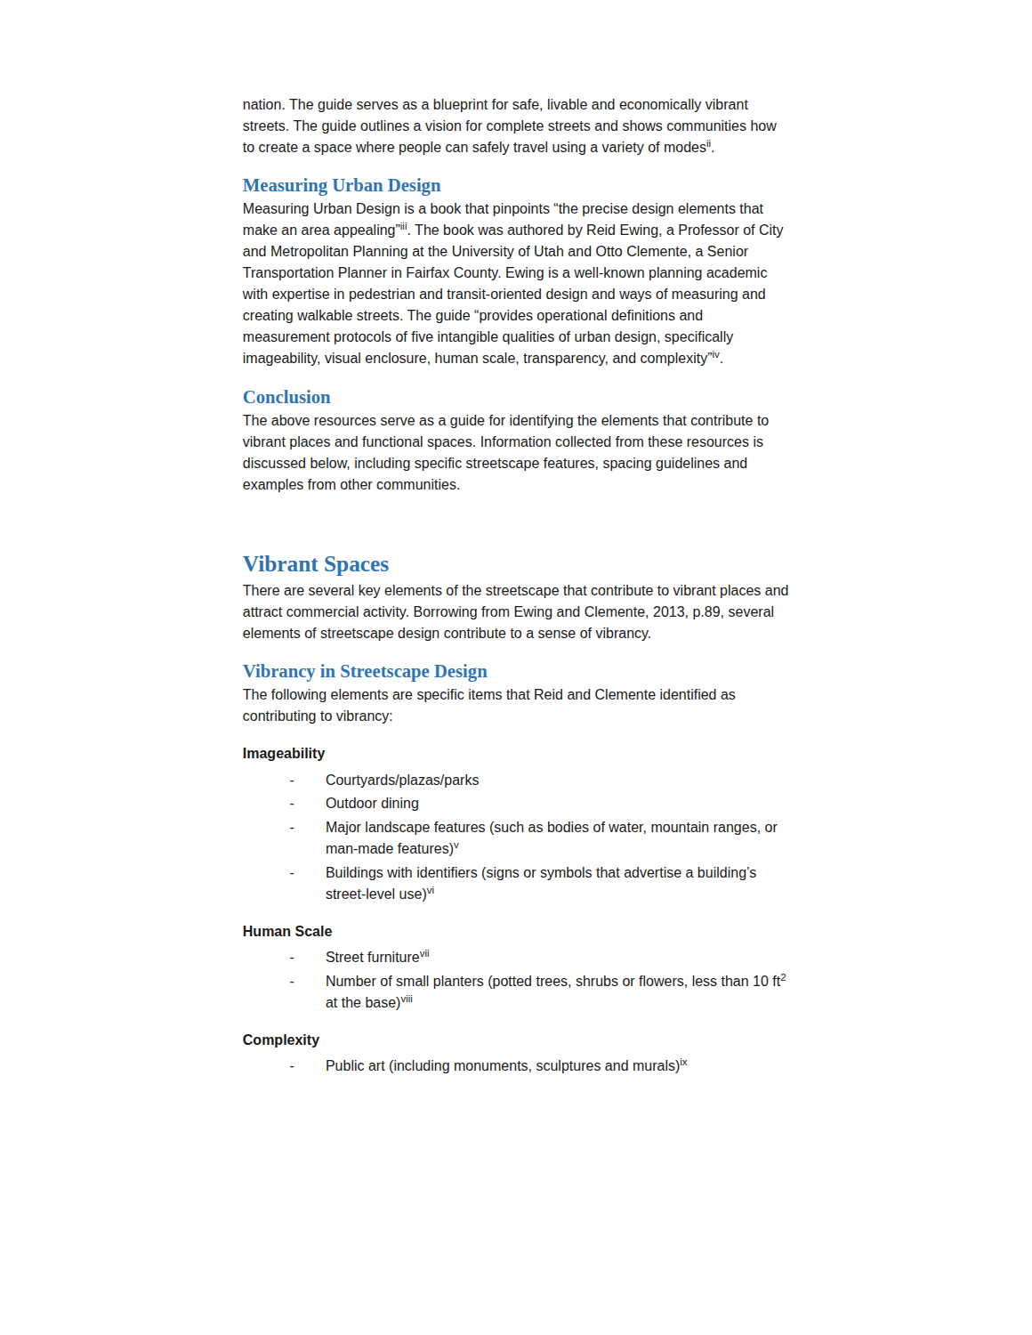nation. The guide serves as a blueprint for safe, livable and economically vibrant streets. The guide outlines a vision for complete streets and shows communities how to create a space where people can safely travel using a variety of modesii.
Measuring Urban Design
Measuring Urban Design is a book that pinpoints “the precise design elements that make an area appealing”iii. The book was authored by Reid Ewing, a Professor of City and Metropolitan Planning at the University of Utah and Otto Clemente, a Senior Transportation Planner in Fairfax County. Ewing is a well-known planning academic with expertise in pedestrian and transit-oriented design and ways of measuring and creating walkable streets. The guide “provides operational definitions and measurement protocols of five intangible qualities of urban design, specifically imageability, visual enclosure, human scale, transparency, and complexity”iv.
Conclusion
The above resources serve as a guide for identifying the elements that contribute to vibrant places and functional spaces. Information collected from these resources is discussed below, including specific streetscape features, spacing guidelines and examples from other communities.
Vibrant Spaces
There are several key elements of the streetscape that contribute to vibrant places and attract commercial activity. Borrowing from Ewing and Clemente, 2013, p.89, several elements of streetscape design contribute to a sense of vibrancy.
Vibrancy in Streetscape Design
The following elements are specific items that Reid and Clemente identified as contributing to vibrancy:
Imageability
Courtyards/plazas/parks
Outdoor dining
Major landscape features (such as bodies of water, mountain ranges, or man-made features)v
Buildings with identifiers (signs or symbols that advertise a building’s street-level use)vi
Human Scale
Street furniturevii
Number of small planters (potted trees, shrubs or flowers, less than 10 ft2 at the base)viii
Complexity
Public art (including monuments, sculptures and murals)ix